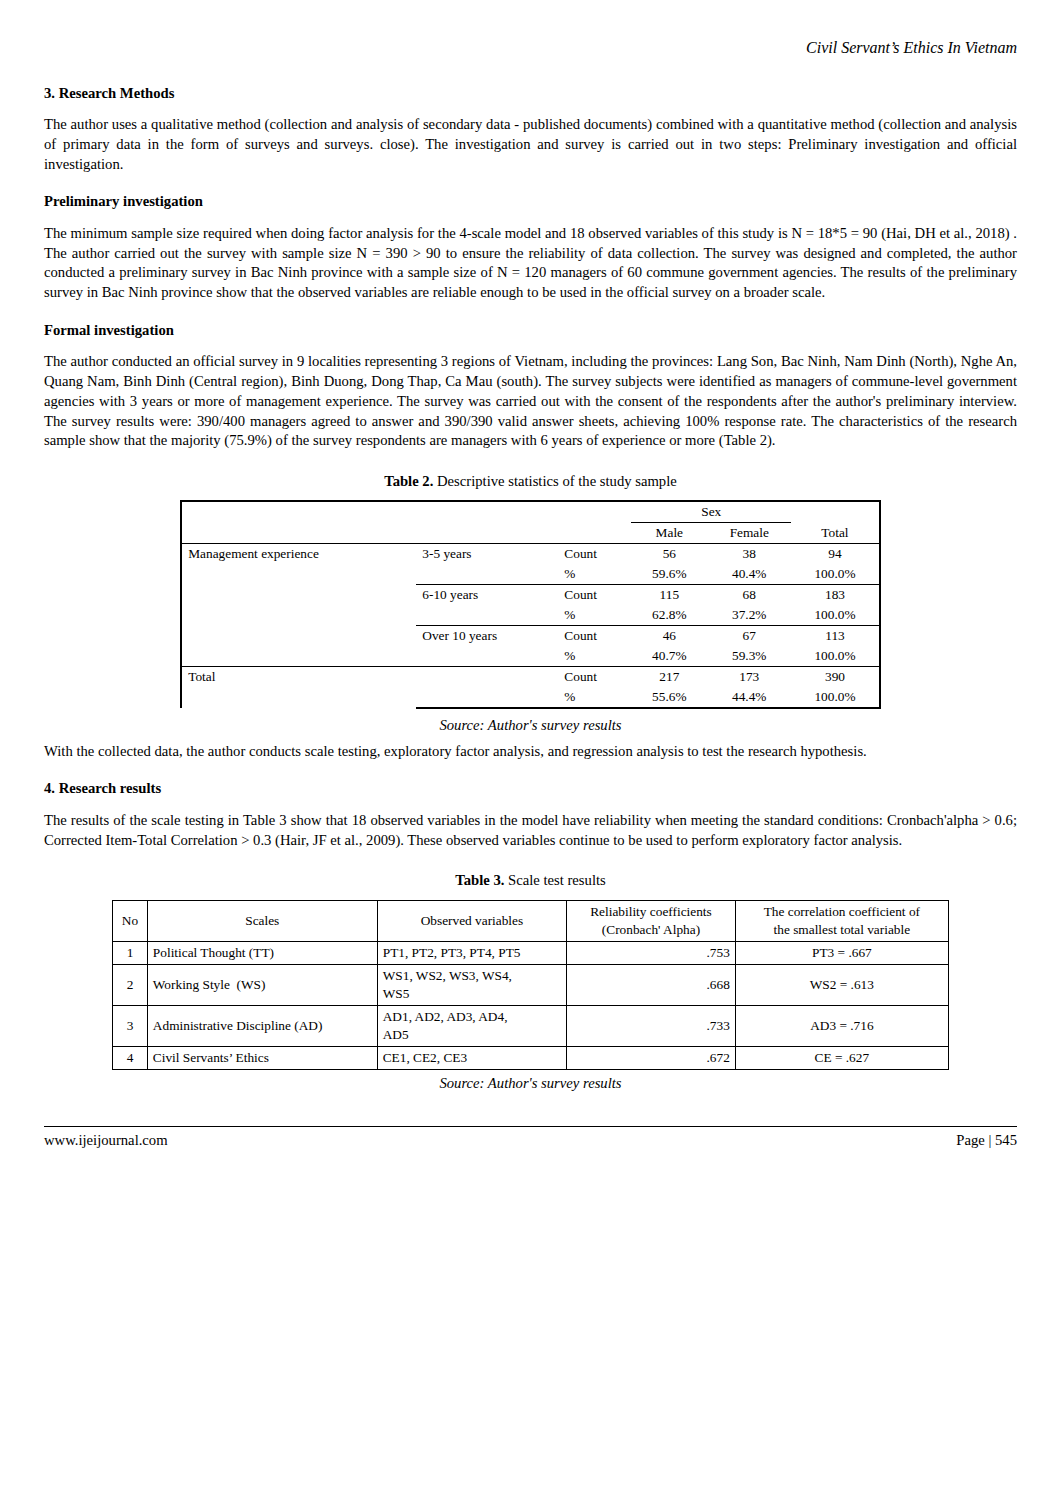Civil Servant’s Ethics In Vietnam
3. Research Methods
The author uses a qualitative method (collection and analysis of secondary data - published documents) combined with a quantitative method (collection and analysis of primary data in the form of surveys and surveys. close). The investigation and survey is carried out in two steps: Preliminary investigation and official investigation.
Preliminary investigation
The minimum sample size required when doing factor analysis for the 4-scale model and 18 observed variables of this study is N = 18*5 = 90 (Hai, DH et al., 2018) . The author carried out the survey with sample size N = 390 > 90 to ensure the reliability of data collection. The survey was designed and completed, the author conducted a preliminary survey in Bac Ninh province with a sample size of N = 120 managers of 60 commune government agencies. The results of the preliminary survey in Bac Ninh province show that the observed variables are reliable enough to be used in the official survey on a broader scale.
Formal investigation
The author conducted an official survey in 9 localities representing 3 regions of Vietnam, including the provinces: Lang Son, Bac Ninh, Nam Dinh (North), Nghe An, Quang Nam, Binh Dinh (Central region), Binh Duong, Dong Thap, Ca Mau (south). The survey subjects were identified as managers of commune-level government agencies with 3 years or more of management experience. The survey was carried out with the consent of the respondents after the author's preliminary interview. The survey results were: 390/400 managers agreed to answer and 390/390 valid answer sheets, achieving 100% response rate. The characteristics of the research sample show that the majority (75.9%) of the survey respondents are managers with 6 years of experience or more (Table 2).
Table 2. Descriptive statistics of the study sample
| | Sex | Total |
| | Male | Female |
| Management experience | 3-5 years | Count | 56 | 38 | 94 |
| % | 59.6% | 40.4% | 100.0% |
| 6-10 years | Count | 115 | 68 | 183 |
| % | 62.8% | 37.2% | 100.0% |
| Over 10 years | Count | 46 | 67 | 113 |
| % | 40.7% | 59.3% | 100.0% |
| Total | | Count | 217 | 173 | 390 |
| | % | 55.6% | 44.4% | 100.0% |
Source: Author's survey results
With the collected data, the author conducts scale testing, exploratory factor analysis, and regression analysis to test the research hypothesis.
4. Research results
The results of the scale testing in Table 3 show that 18 observed variables in the model have reliability when meeting the standard conditions: Cronbach'alpha > 0.6; Corrected Item-Total Correlation > 0.3 (Hair, JF et al., 2009). These observed variables continue to be used to perform exploratory factor analysis.
Table 3. Scale test results
| No | Scales | Observed variables | Reliability coefficients (Cronbach' Alpha) | The correlation coefficient of the smallest total variable |
| --- | --- | --- | --- | --- |
| 1 | Political Thought (TT) | PT1, PT2, PT3, PT4, PT5 | .753 | PT3 = .667 |
| 2 | Working Style (WS) | WS1, WS2, WS3, WS4, WS5 | .668 | WS2 = .613 |
| 3 | Administrative Discipline (AD) | AD1, AD2, AD3, AD4, AD5 | .733 | AD3 = .716 |
| 4 | Civil Servants’ Ethics | CE1, CE2, CE3 | .672 | CE = .627 |
Source: Author's survey results
www.ijeijournal.com
Page | 545